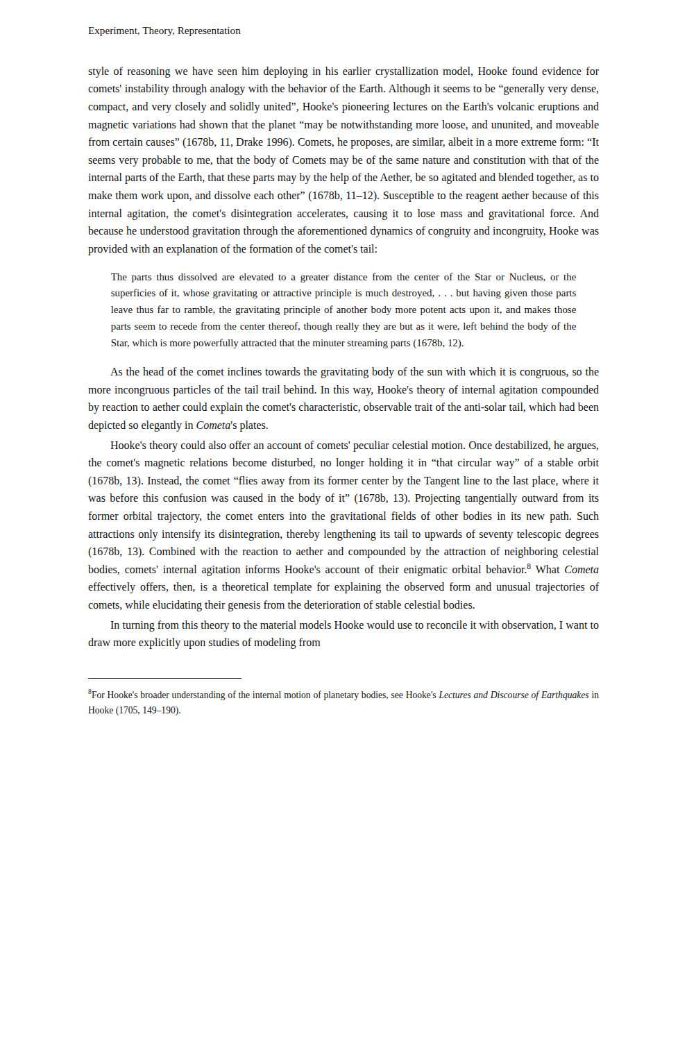Experiment, Theory, Representation
style of reasoning we have seen him deploying in his earlier crystallization model, Hooke found evidence for comets' instability through analogy with the behavior of the Earth. Although it seems to be “generally very dense, compact, and very closely and solidly united”, Hooke's pioneering lectures on the Earth's volcanic eruptions and magnetic variations had shown that the planet “may be notwithstanding more loose, and ununited, and moveable from certain causes” (1678b, 11, Drake 1996). Comets, he proposes, are similar, albeit in a more extreme form: “It seems very probable to me, that the body of Comets may be of the same nature and constitution with that of the internal parts of the Earth, that these parts may by the help of the Aether, be so agitated and blended together, as to make them work upon, and dissolve each other” (1678b, 11–12). Susceptible to the reagent aether because of this internal agitation, the comet's disintegration accelerates, causing it to lose mass and gravitational force. And because he understood gravitation through the aforementioned dynamics of congruity and incongruity, Hooke was provided with an explanation of the formation of the comet's tail:
The parts thus dissolved are elevated to a greater distance from the center of the Star or Nucleus, or the superficies of it, whose gravitating or attractive principle is much destroyed, . . . but having given those parts leave thus far to ramble, the gravitating principle of another body more potent acts upon it, and makes those parts seem to recede from the center thereof, though really they are but as it were, left behind the body of the Star, which is more powerfully attracted that the minuter streaming parts (1678b, 12).
As the head of the comet inclines towards the gravitating body of the sun with which it is congruous, so the more incongruous particles of the tail trail behind. In this way, Hooke's theory of internal agitation compounded by reaction to aether could explain the comet's characteristic, observable trait of the anti-solar tail, which had been depicted so elegantly in Cometa's plates.
Hooke's theory could also offer an account of comets' peculiar celestial motion. Once destabilized, he argues, the comet's magnetic relations become disturbed, no longer holding it in “that circular way” of a stable orbit (1678b, 13). Instead, the comet “flies away from its former center by the Tangent line to the last place, where it was before this confusion was caused in the body of it” (1678b, 13). Projecting tangentially outward from its former orbital trajectory, the comet enters into the gravitational fields of other bodies in its new path. Such attractions only intensify its disintegration, thereby lengthening its tail to upwards of seventy telescopic degrees (1678b, 13). Combined with the reaction to aether and compounded by the attraction of neighboring celestial bodies, comets' internal agitation informs Hooke's account of their enigmatic orbital behavior.8 What Cometa effectively offers, then, is a theoretical template for explaining the observed form and unusual trajectories of comets, while elucidating their genesis from the deterioration of stable celestial bodies.
In turning from this theory to the material models Hooke would use to reconcile it with observation, I want to draw more explicitly upon studies of modeling from
8For Hooke's broader understanding of the internal motion of planetary bodies, see Hooke's Lectures and Discourse of Earthquakes in Hooke (1705, 149–190).